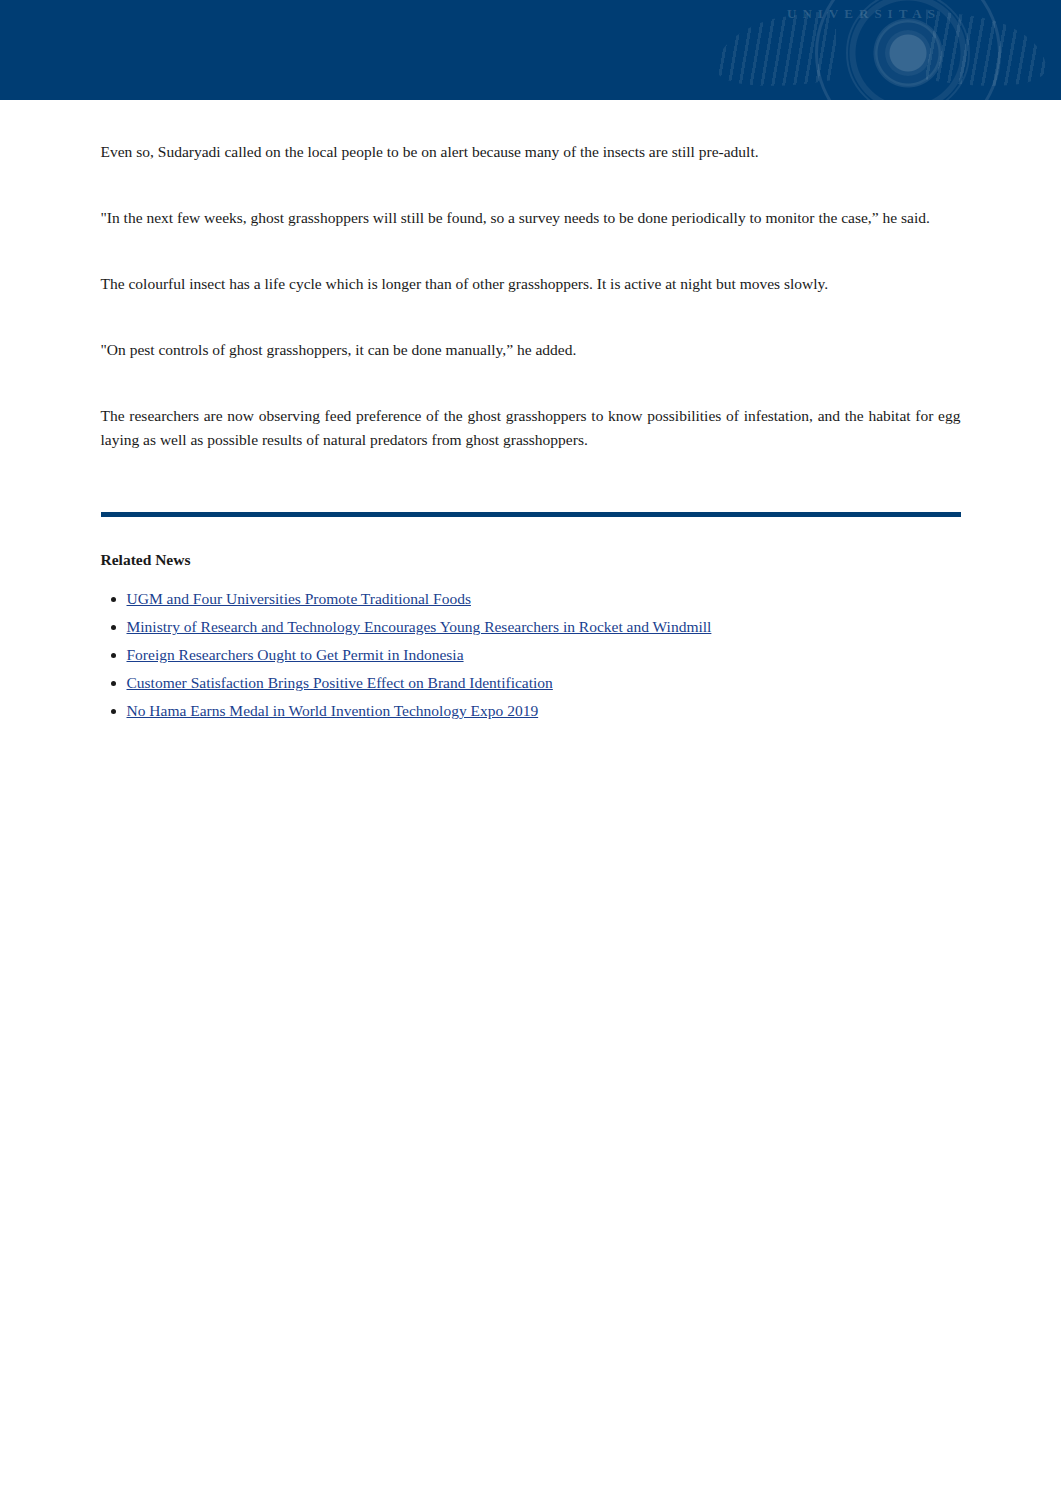Universitas
Even so, Sudaryadi called on the local people to be on alert because many of the insects are still pre-adult.
"In the next few weeks, ghost grasshoppers will still be found, so a survey needs to be done periodically to monitor the case,” he said.
The colourful insect has a life cycle which is longer than of other grasshoppers. It is active at night but moves slowly.
"On pest controls of ghost grasshoppers, it can be done manually,” he added.
The researchers are now observing feed preference of the ghost grasshoppers to know possibilities of infestation, and the habitat for egg laying as well as possible results of natural predators from ghost grasshoppers.
Related News
UGM and Four Universities Promote Traditional Foods
Ministry of Research and Technology Encourages Young Researchers in Rocket and Windmill
Foreign Researchers Ought to Get Permit in Indonesia
Customer Satisfaction Brings Positive Effect on Brand Identification
No Hama Earns Medal in World Invention Technology Expo 2019